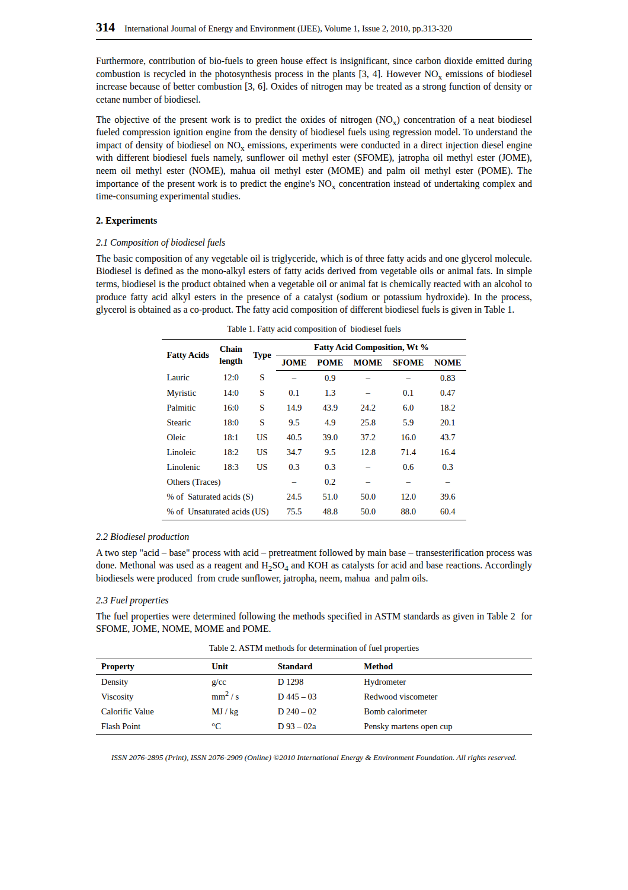314 International Journal of Energy and Environment (IJEE), Volume 1, Issue 2, 2010, pp.313-320
Furthermore, contribution of bio-fuels to green house effect is insignificant, since carbon dioxide emitted during combustion is recycled in the photosynthesis process in the plants [3, 4]. However NOx emissions of biodiesel increase because of better combustion [3, 6]. Oxides of nitrogen may be treated as a strong function of density or cetane number of biodiesel.
The objective of the present work is to predict the oxides of nitrogen (NOx) concentration of a neat biodiesel fueled compression ignition engine from the density of biodiesel fuels using regression model. To understand the impact of density of biodiesel on NOx emissions, experiments were conducted in a direct injection diesel engine with different biodiesel fuels namely, sunflower oil methyl ester (SFOME), jatropha oil methyl ester (JOME), neem oil methyl ester (NOME), mahua oil methyl ester (MOME) and palm oil methyl ester (POME). The importance of the present work is to predict the engine's NOx concentration instead of undertaking complex and time-consuming experimental studies.
2. Experiments
2.1 Composition of biodiesel fuels
The basic composition of any vegetable oil is triglyceride, which is of three fatty acids and one glycerol molecule. Biodiesel is defined as the mono-alkyl esters of fatty acids derived from vegetable oils or animal fats. In simple terms, biodiesel is the product obtained when a vegetable oil or animal fat is chemically reacted with an alcohol to produce fatty acid alkyl esters in the presence of a catalyst (sodium or potassium hydroxide). In the process, glycerol is obtained as a co-product. The fatty acid composition of different biodiesel fuels is given in Table 1.
Table 1. Fatty acid composition of biodiesel fuels
| Fatty Acids | Chain length | Type | Fatty Acid Composition, Wt % |
| --- | --- | --- | --- |
| JOME | POME | MOME | SFOME | NOME |
| Lauric | 12:0 | S | – | 0.9 | – | – | 0.83 |
| Myristic | 14:0 | S | 0.1 | 1.3 | – | 0.1 | 0.47 |
| Palmitic | 16:0 | S | 14.9 | 43.9 | 24.2 | 6.0 | 18.2 |
| Stearic | 18:0 | S | 9.5 | 4.9 | 25.8 | 5.9 | 20.1 |
| Oleic | 18:1 | US | 40.5 | 39.0 | 37.2 | 16.0 | 43.7 |
| Linoleic | 18:2 | US | 34.7 | 9.5 | 12.8 | 71.4 | 16.4 |
| Linolenic | 18:3 | US | 0.3 | 0.3 | – | 0.6 | 0.3 |
| Others (Traces) | – | 0.2 | – | – | – |
| % of Saturated acids (S) | 24.5 | 51.0 | 50.0 | 12.0 | 39.6 |
| % of Unsaturated acids (US) | 75.5 | 48.8 | 50.0 | 88.0 | 60.4 |
2.2 Biodiesel production
A two step "acid – base" process with acid – pretreatment followed by main base – transesterification process was done. Methonal was used as a reagent and H2SO4 and KOH as catalysts for acid and base reactions. Accordingly biodiesels were produced from crude sunflower, jatropha, neem, mahua and palm oils.
2.3 Fuel properties
The fuel properties were determined following the methods specified in ASTM standards as given in Table 2 for SFOME, JOME, NOME, MOME and POME.
Table 2. ASTM methods for determination of fuel properties
| Property | Unit | Standard | Method |
| --- | --- | --- | --- |
| Density | g/cc | D 1298 | Hydrometer |
| Viscosity | mm 2 / s | D 445 – 03 | Redwood viscometer |
| Calorific Value | MJ / kg | D 240 – 02 | Bomb calorimeter |
| Flash Point | °C | D 93 – 02a | Pensky martens open cup |
ISSN 2076-2895 (Print), ISSN 2076-2909 (Online) ©2010 International Energy & Environment Foundation. All rights reserved.